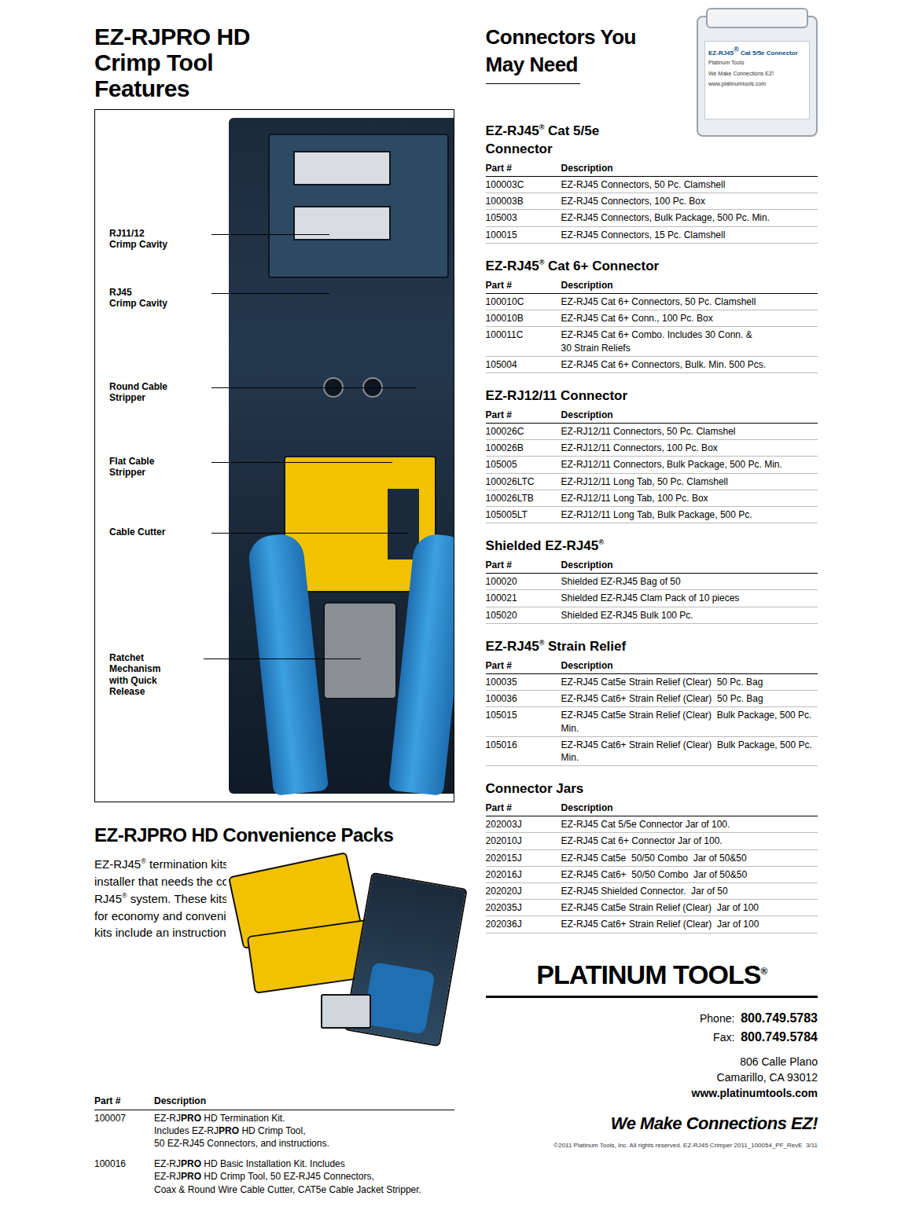EZ-RJPRO HD
Crimp Tool
Features
RJ11/12
Crimp Cavity
RJ45
Crimp Cavity
Round Cable
Stripper
Flat Cable
Stripper
Cable Cutter
Ratchet
Mechanism
with Quick
Release
EZ-RJPRO HD Convenience Packs
EZ-RJ45® termination kits for the installer that needs the complete EZ-RJ45® system. These kits are boxed for economy and convenience. All kits include an instruction sheet.
| Part # | Description |
| --- | --- |
| 100007 | EZ-RJ PRO HD Termination Kit. Includes EZ-RJ PRO HD Crimp Tool, 50 EZ-RJ45 Connectors, and instructions. |
| 100016 | EZ-RJ PRO HD Basic Installation Kit. Includes EZ-RJ PRO HD Crimp Tool, 50 EZ-RJ45 Connectors, Coax & Round Wire Cable Cutter, CAT5e Cable Jacket Stripper. |
Connectors You
May Need
EZ-RJ45® Cat 5/5e Connector
Platinum Tools
We Make Connections EZ!
www.platinumtools.com
EZ-RJ45® Cat 5/5e
Connector
| Part # | Description |
| --- | --- |
| 100003C | EZ-RJ45 Connectors, 50 Pc. Clamshell |
| 100003B | EZ-RJ45 Connectors, 100 Pc. Box |
| 105003 | EZ-RJ45 Connectors, Bulk Package, 500 Pc. Min. |
| 100015 | EZ-RJ45 Connectors, 15 Pc. Clamshell |
EZ-RJ45® Cat 6+ Connector
| Part # | Description |
| --- | --- |
| 100010C | EZ-RJ45 Cat 6+ Connectors, 50 Pc. Clamshell |
| 100010B | EZ-RJ45 Cat 6+ Conn., 100 Pc. Box |
| 100011C | EZ-RJ45 Cat 6+ Combo. Includes 30 Conn. & 30 Strain Reliefs |
| 105004 | EZ-RJ45 Cat 6+ Connectors, Bulk. Min. 500 Pcs. |
EZ-RJ12/11 Connector
| Part # | Description |
| --- | --- |
| 100026C | EZ-RJ12/11 Connectors, 50 Pc. Clamshel |
| 100026B | EZ-RJ12/11 Connectors, 100 Pc. Box |
| 105005 | EZ-RJ12/11 Connectors, Bulk Package, 500 Pc. Min. |
| 100026LTC | EZ-RJ12/11 Long Tab, 50 Pc. Clamshell |
| 100026LTB | EZ-RJ12/11 Long Tab, 100 Pc. Box |
| 105005LT | EZ-RJ12/11 Long Tab, Bulk Package, 500 Pc. |
Shielded EZ-RJ45®
| Part # | Description |
| --- | --- |
| 100020 | Shielded EZ-RJ45 Bag of 50 |
| 100021 | Shielded EZ-RJ45 Clam Pack of 10 pieces |
| 105020 | Shielded EZ-RJ45 Bulk 100 Pc. |
EZ-RJ45® Strain Relief
| Part # | Description |
| --- | --- |
| 100035 | EZ-RJ45 Cat5e Strain Relief (Clear) 50 Pc. Bag |
| 100036 | EZ-RJ45 Cat6+ Strain Relief (Clear) 50 Pc. Bag |
| 105015 | EZ-RJ45 Cat5e Strain Relief (Clear) Bulk Package, 500 Pc. Min. |
| 105016 | EZ-RJ45 Cat6+ Strain Relief (Clear) Bulk Package, 500 Pc. Min. |
Connector Jars
| Part # | Description |
| --- | --- |
| 202003J | EZ-RJ45 Cat 5/5e Connector Jar of 100. |
| 202010J | EZ-RJ45 Cat 6+ Connector Jar of 100. |
| 202015J | EZ-RJ45 Cat5e 50/50 Combo Jar of 50&50 |
| 202016J | EZ-RJ45 Cat6+ 50/50 Combo Jar of 50&50 |
| 202020J | EZ-RJ45 Shielded Connector. Jar of 50 |
| 202035J | EZ-RJ45 Cat5e Strain Relief (Clear) Jar of 100 |
| 202036J | EZ-RJ45 Cat6+ Strain Relief (Clear) Jar of 100 |
PLATINUM TOOLS®
Phone: 800.749.5783
Fax: 800.749.5784
806 Calle Plano
Camarillo, CA 93012
www.platinumtools.com
We Make Connections EZ!
©2011 Platinum Tools, Inc. All rights reserved. EZ-RJ45 Crimper 2011_100054_PF_RevE 3/11